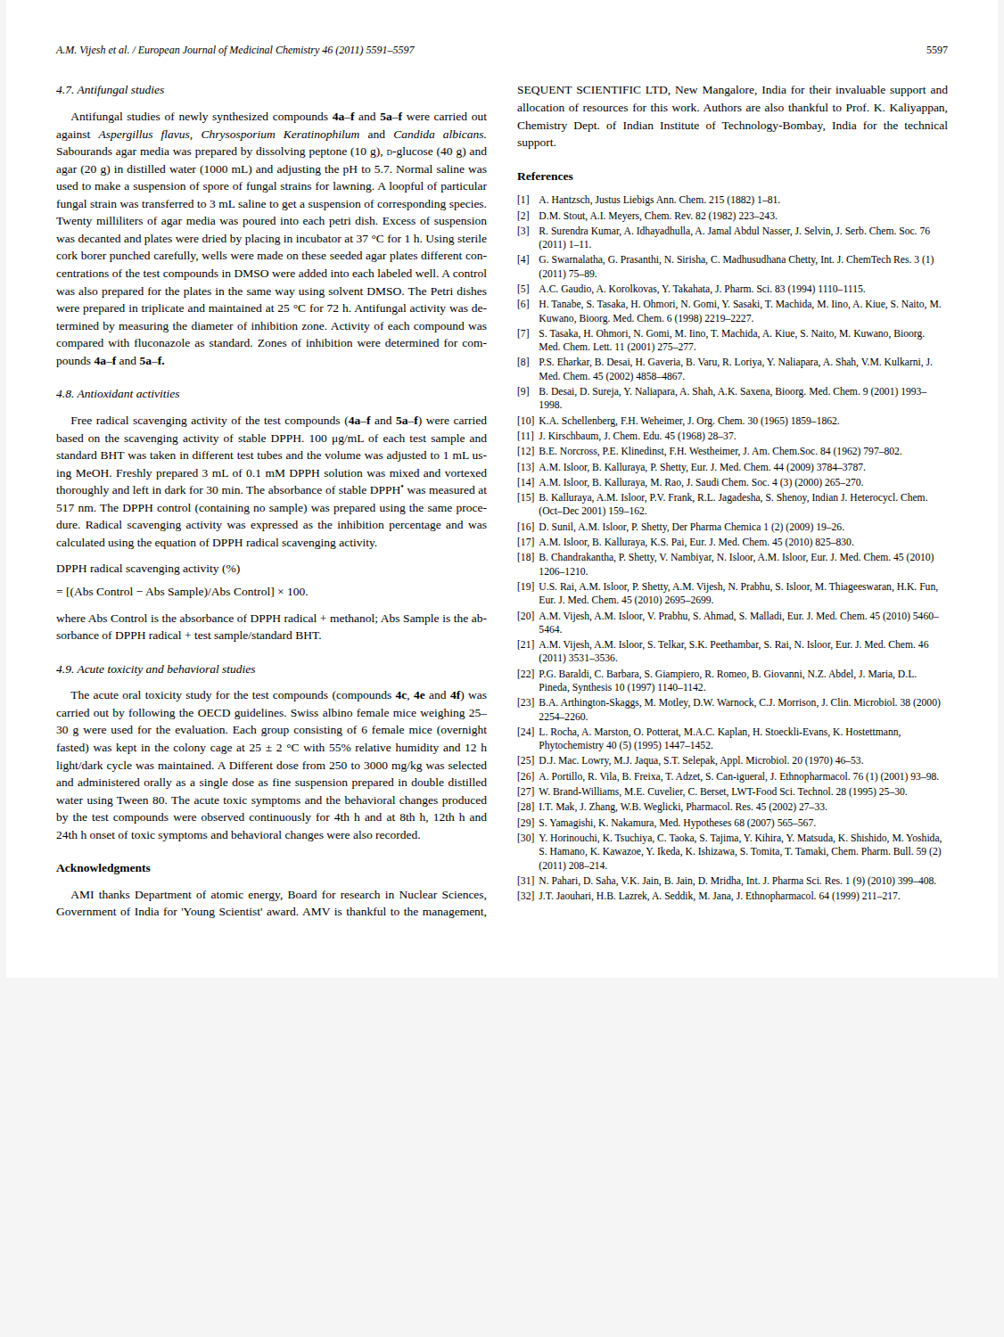A.M. Vijesh et al. / European Journal of Medicinal Chemistry 46 (2011) 5591–5597 5597
4.7. Antifungal studies
Antifungal studies of newly synthesized compounds 4a–f and 5a–f were carried out against Aspergillus flavus, Chrysosporium Keratinophilum and Candida albicans. Sabourands agar media was prepared by dissolving peptone (10 g), d-glucose (40 g) and agar (20 g) in distilled water (1000 mL) and adjusting the pH to 5.7. Normal saline was used to make a suspension of spore of fungal strains for lawning. A loopful of particular fungal strain was transferred to 3 mL saline to get a suspension of corresponding species. Twenty milliliters of agar media was poured into each petri dish. Excess of suspension was decanted and plates were dried by placing in incubator at 37 °C for 1 h. Using sterile cork borer punched carefully, wells were made on these seeded agar plates different concentrations of the test compounds in DMSO were added into each labeled well. A control was also prepared for the plates in the same way using solvent DMSO. The Petri dishes were prepared in triplicate and maintained at 25 °C for 72 h. Antifungal activity was determined by measuring the diameter of inhibition zone. Activity of each compound was compared with fluconazole as standard. Zones of inhibition were determined for compounds 4a–f and 5a–f.
4.8. Antioxidant activities
Free radical scavenging activity of the test compounds (4a–f and 5a–f) were carried based on the scavenging activity of stable DPPH. 100 μg/mL of each test sample and standard BHT was taken in different test tubes and the volume was adjusted to 1 mL using MeOH. Freshly prepared 3 mL of 0.1 mM DPPH solution was mixed and vortexed thoroughly and left in dark for 30 min. The absorbance of stable DPPH• was measured at 517 nm. The DPPH control (containing no sample) was prepared using the same procedure. Radical scavenging activity was expressed as the inhibition percentage and was calculated using the equation of DPPH radical scavenging activity.
DPPH radical scavenging activity (%) = [(Abs Control − Abs Sample)/Abs Control] × 100.
where Abs Control is the absorbance of DPPH radical + methanol; Abs Sample is the absorbance of DPPH radical + test sample/standard BHT.
4.9. Acute toxicity and behavioral studies
The acute oral toxicity study for the test compounds (compounds 4c, 4e and 4f) was carried out by following the OECD guidelines. Swiss albino female mice weighing 25–30 g were used for the evaluation. Each group consisting of 6 female mice (overnight fasted) was kept in the colony cage at 25 ± 2 °C with 55% relative humidity and 12 h light/dark cycle was maintained. A Different dose from 250 to 3000 mg/kg was selected and administered orally as a single dose as fine suspension prepared in double distilled water using Tween 80. The acute toxic symptoms and the behavioral changes produced by the test compounds were observed continuously for 4th h and at 8th h, 12th h and 24th h onset of toxic symptoms and behavioral changes were also recorded.
Acknowledgments
AMI thanks Department of atomic energy, Board for research in Nuclear Sciences, Government of India for 'Young Scientist' award. AMV is thankful to the management, SEQUENT SCIENTIFIC LTD, New Mangalore, India for their invaluable support and allocation of resources for this work. Authors are also thankful to Prof. K. Kaliyappan, Chemistry Dept. of Indian Institute of Technology-Bombay, India for the technical support.
References
[1] A. Hantzsch, Justus Liebigs Ann. Chem. 215 (1882) 1–81.
[2] D.M. Stout, A.I. Meyers, Chem. Rev. 82 (1982) 223–243.
[3] R. Surendra Kumar, A. Idhayadhulla, A. Jamal Abdul Nasser, J. Selvin, J. Serb. Chem. Soc. 76 (2011) 1–11.
[4] G. Swarnalatha, G. Prasanthi, N. Sirisha, C. Madhusudhana Chetty, Int. J. ChemTech Res. 3 (1) (2011) 75–89.
[5] A.C. Gaudio, A. Korolkovas, Y. Takahata, J. Pharm. Sci. 83 (1994) 1110–1115.
[6] H. Tanabe, S. Tasaka, H. Ohmori, N. Gomi, Y. Sasaki, T. Machida, M. Iino, A. Kiue, S. Naito, M. Kuwano, Bioorg. Med. Chem. 6 (1998) 2219–2227.
[7] S. Tasaka, H. Ohmori, N. Gomi, M. Iino, T. Machida, A. Kiue, S. Naito, M. Kuwano, Bioorg. Med. Chem. Lett. 11 (2001) 275–277.
[8] P.S. Eharkar, B. Desai, H. Gaveria, B. Varu, R. Loriya, Y. Naliapara, A. Shah, V.M. Kulkarni, J. Med. Chem. 45 (2002) 4858–4867.
[9] B. Desai, D. Sureja, Y. Naliapara, A. Shah, A.K. Saxena, Bioorg. Med. Chem. 9 (2001) 1993–1998.
[10] K.A. Schellenberg, F.H. Weheimer, J. Org. Chem. 30 (1965) 1859–1862.
[11] J. Kirschbaum, J. Chem. Edu. 45 (1968) 28–37.
[12] B.E. Norcross, P.E. Klinedinst, F.H. Westheimer, J. Am. Chem.Soc. 84 (1962) 797–802.
[13] A.M. Isloor, B. Kalluraya, P. Shetty, Eur. J. Med. Chem. 44 (2009) 3784–3787.
[14] A.M. Isloor, B. Kalluraya, M. Rao, J. Saudi Chem. Soc. 4 (3) (2000) 265–270.
[15] B. Kalluraya, A.M. Isloor, P.V. Frank, R.L. Jagadesha, S. Shenoy, Indian J. Heterocycl. Chem. (Oct–Dec 2001) 159–162.
[16] D. Sunil, A.M. Isloor, P. Shetty, Der Pharma Chemica 1 (2) (2009) 19–26.
[17] A.M. Isloor, B. Kalluraya, K.S. Pai, Eur. J. Med. Chem. 45 (2010) 825–830.
[18] B. Chandrakantha, P. Shetty, V. Nambiyar, N. Isloor, A.M. Isloor, Eur. J. Med. Chem. 45 (2010) 1206–1210.
[19] U.S. Rai, A.M. Isloor, P. Shetty, A.M. Vijesh, N. Prabhu, S. Isloor, M. Thiageeswaran, H.K. Fun, Eur. J. Med. Chem. 45 (2010) 2695–2699.
[20] A.M. Vijesh, A.M. Isloor, V. Prabhu, S. Ahmad, S. Malladi, Eur. J. Med. Chem. 45 (2010) 5460–5464.
[21] A.M. Vijesh, A.M. Isloor, S. Telkar, S.K. Peethambar, S. Rai, N. Isloor, Eur. J. Med. Chem. 46 (2011) 3531–3536.
[22] P.G. Baraldi, C. Barbara, S. Giampiero, R. Romeo, B. Giovanni, N.Z. Abdel, J. Maria, D.L. Pineda, Synthesis 10 (1997) 1140–1142.
[23] B.A. Arthington-Skaggs, M. Motley, D.W. Warnock, C.J. Morrison, J. Clin. Microbiol. 38 (2000) 2254–2260.
[24] L. Rocha, A. Marston, O. Potterat, M.A.C. Kaplan, H. Stoeckli-Evans, K. Hostettmann, Phytochemistry 40 (5) (1995) 1447–1452.
[25] D.J. Mac. Lowry, M.J. Jaqua, S.T. Selepak, Appl. Microbiol. 20 (1970) 46–53.
[26] A. Portillo, R. Vila, B. Freixa, T. Adzet, S. Can-igueral, J. Ethnopharmacol. 76 (1) (2001) 93–98.
[27] W. Brand-Williams, M.E. Cuvelier, C. Berset, LWT-Food Sci. Technol. 28 (1995) 25–30.
[28] I.T. Mak, J. Zhang, W.B. Weglicki, Pharmacol. Res. 45 (2002) 27–33.
[29] S. Yamagishi, K. Nakamura, Med. Hypotheses 68 (2007) 565–567.
[30] Y. Horinouchi, K. Tsuchiya, C. Taoka, S. Tajima, Y. Kihira, Y. Matsuda, K. Shishido, M. Yoshida, S. Hamano, K. Kawazoe, Y. Ikeda, K. Ishizawa, S. Tomita, T. Tamaki, Chem. Pharm. Bull. 59 (2) (2011) 208–214.
[31] N. Pahari, D. Saha, V.K. Jain, B. Jain, D. Mridha, Int. J. Pharma Sci. Res. 1 (9) (2010) 399–408.
[32] J.T. Jaouhari, H.B. Lazrek, A. Seddik, M. Jana, J. Ethnopharmacol. 64 (1999) 211–217.